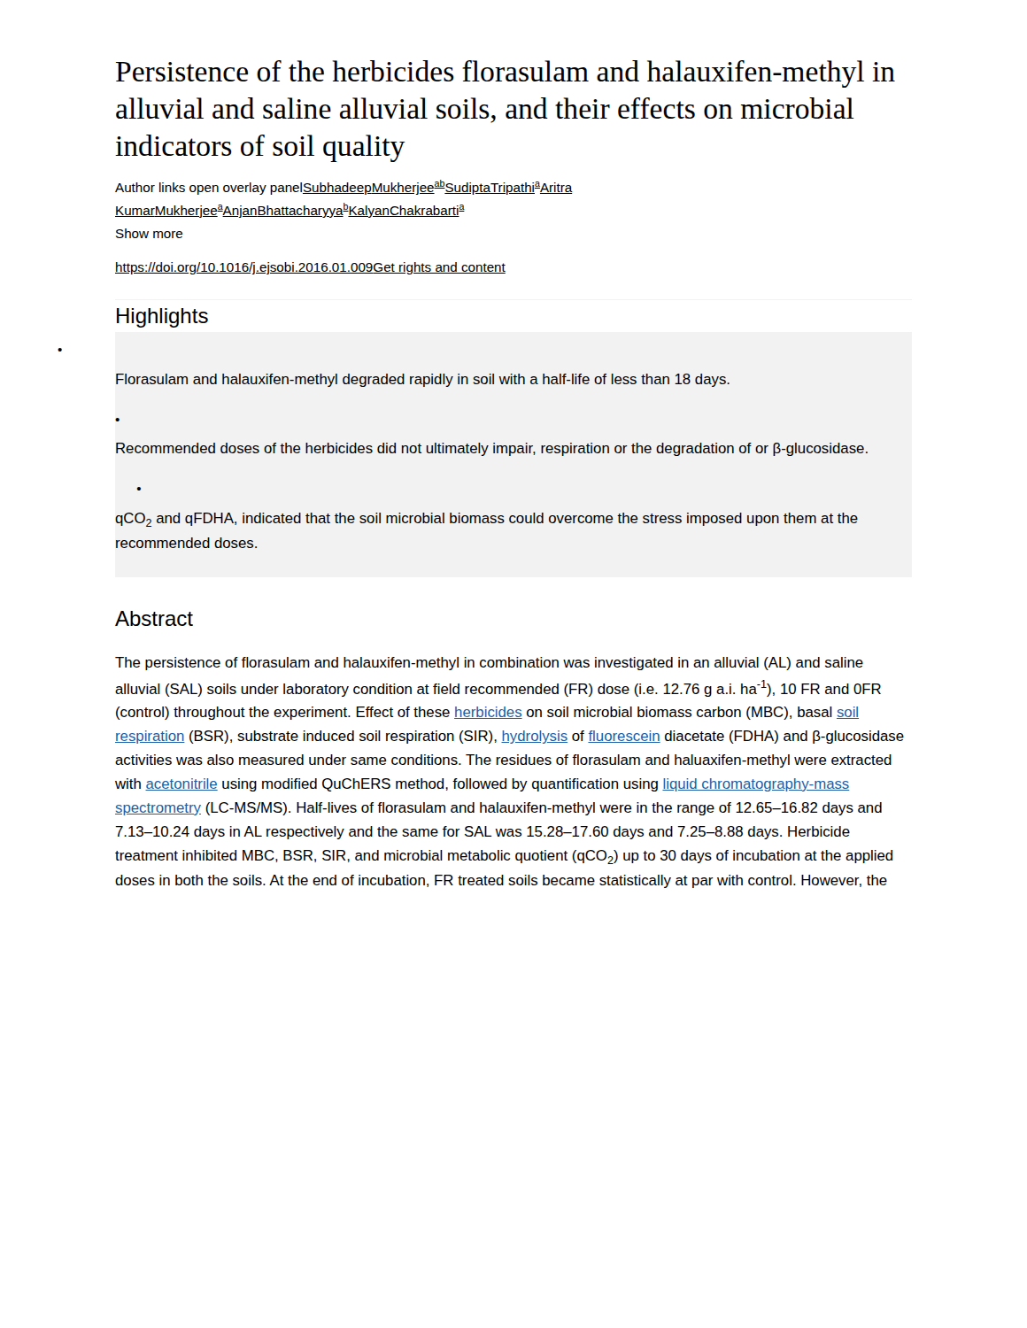Persistence of the herbicides florasulam and halauxifen-methyl in alluvial and saline alluvial soils, and their effects on microbial indicators of soil quality
Author links open overlay panelSubhadeep MukherjeeabSudipta TripathiaAritra Kumar MukherjeeaAnjan BhattacharyyabKalyan Chakrabartia
Show more
https://doi.org/10.1016/j.ejsobi.2016.01.009 Get rights and content
Highlights
Florasulam and halauxifen-methyl degraded rapidly in soil with a half-life of less than 18 days.
Recommended doses of the herbicides did not ultimately impair, respiration or the degradation of or β-glucosidase.
qCO2 and qFDHA, indicated that the soil microbial biomass could overcome the stress imposed upon them at the recommended doses.
Abstract
The persistence of florasulam and halauxifen-methyl in combination was investigated in an alluvial (AL) and saline alluvial (SAL) soils under laboratory condition at field recommended (FR) dose (i.e. 12.76 g a.i. ha-1), 10 FR and 0FR (control) throughout the experiment. Effect of these herbicides on soil microbial biomass carbon (MBC), basal soil respiration (BSR), substrate induced soil respiration (SIR), hydrolysis of fluorescein diacetate (FDHA) and β-glucosidase activities was also measured under same conditions. The residues of florasulam and haluaxifen-methyl were extracted with acetonitrile using modified QuChERS method, followed by quantification using liquid chromatography-mass spectrometry (LC-MS/MS). Half-lives of florasulam and halauxifen-methyl were in the range of 12.65–16.82 days and 7.13–10.24 days in AL respectively and the same for SAL was 15.28–17.60 days and 7.25–8.88 days. Herbicide treatment inhibited MBC, BSR, SIR, and microbial metabolic quotient (qCO2) up to 30 days of incubation at the applied doses in both the soils. At the end of incubation, FR treated soils became statistically at par with control. However, the